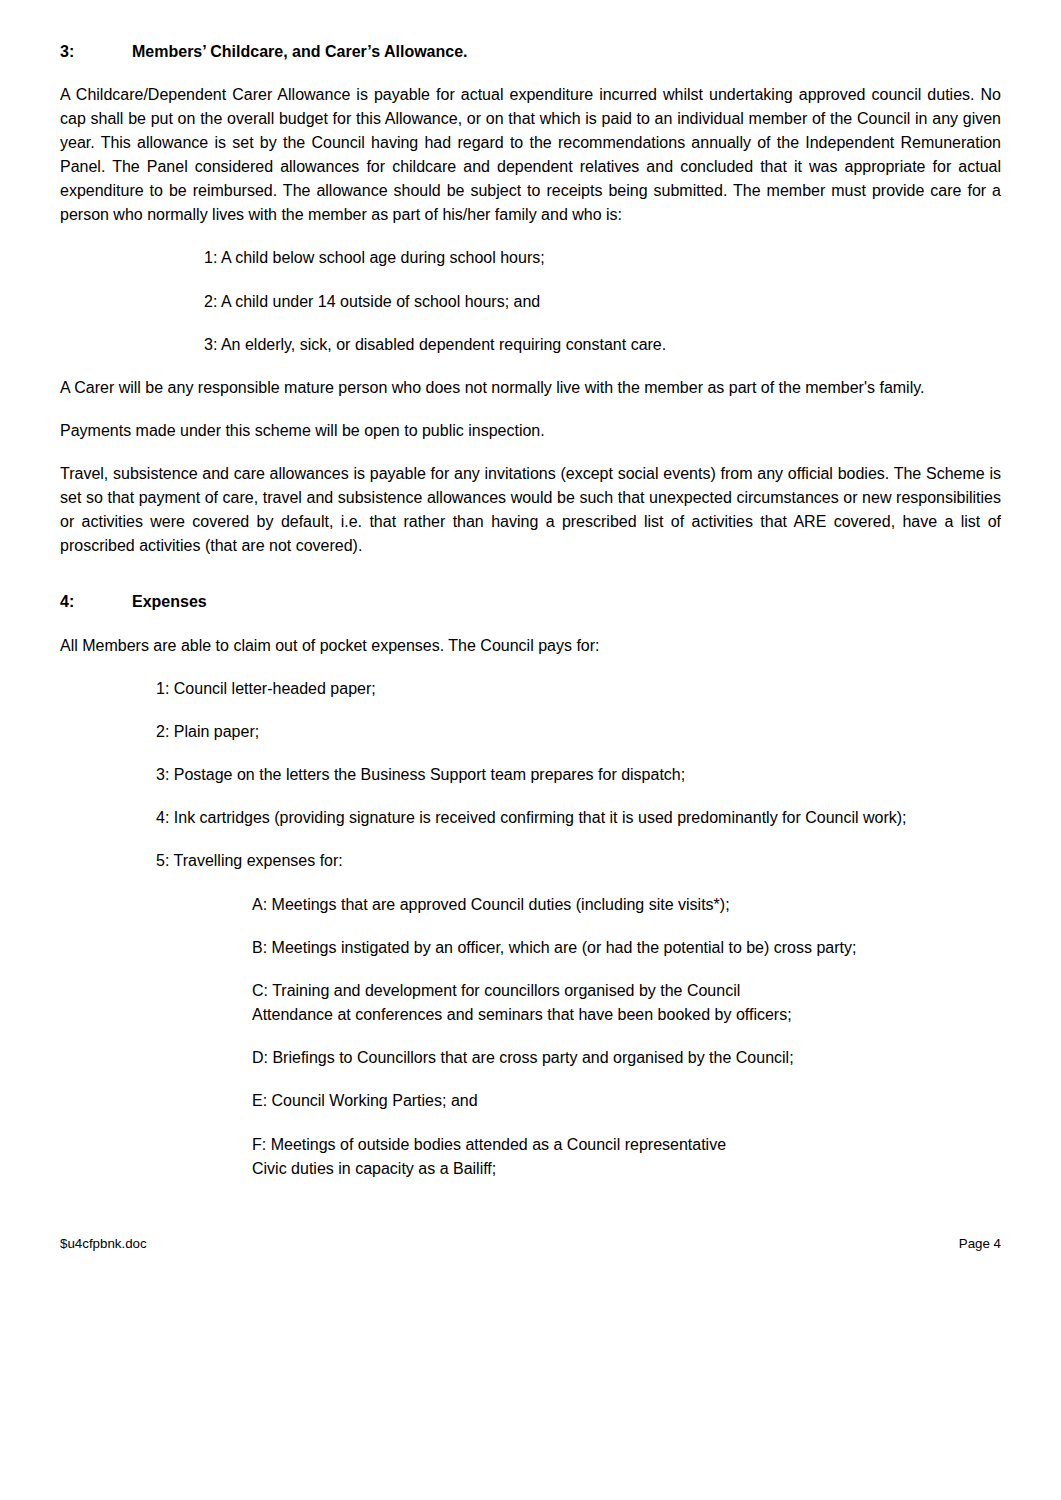3: Members’ Childcare, and Carer’s Allowance.
A Childcare/Dependent Carer Allowance is payable for actual expenditure incurred whilst undertaking approved council duties. No cap shall be put on the overall budget for this Allowance, or on that which is paid to an individual member of the Council in any given year. This allowance is set by the Council having had regard to the recommendations annually of the Independent Remuneration Panel. The Panel considered allowances for childcare and dependent relatives and concluded that it was appropriate for actual expenditure to be reimbursed. The allowance should be subject to receipts being submitted. The member must provide care for a person who normally lives with the member as part of his/her family and who is:
1: A child below school age during school hours;
2: A child under 14 outside of school hours; and
3: An elderly, sick, or disabled dependent requiring constant care.
A Carer will be any responsible mature person who does not normally live with the member as part of the member's family.
Payments made under this scheme will be open to public inspection.
Travel, subsistence and care allowances is payable for any invitations (except social events) from any official bodies. The Scheme is set so that payment of care, travel and subsistence allowances would be such that unexpected circumstances or new responsibilities or activities were covered by default, i.e. that rather than having a prescribed list of activities that ARE covered, have a list of proscribed activities (that are not covered).
4: Expenses
All Members are able to claim out of pocket expenses. The Council pays for:
1: Council letter-headed paper;
2: Plain paper;
3: Postage on the letters the Business Support team prepares for dispatch;
4: Ink cartridges (providing signature is received confirming that it is used predominantly for Council work);
5: Travelling expenses for:
A: Meetings that are approved Council duties (including site visits*);
B: Meetings instigated by an officer, which are (or had the potential to be) cross party;
C: Training and development for councillors organised by the Council
Attendance at conferences and seminars that have been booked by officers;
D: Briefings to Councillors that are cross party and organised by the Council;
E: Council Working Parties; and
F: Meetings of outside bodies attended as a Council representative
Civic duties in capacity as a Bailiff;
$u4cfpbnk.doc Page 4